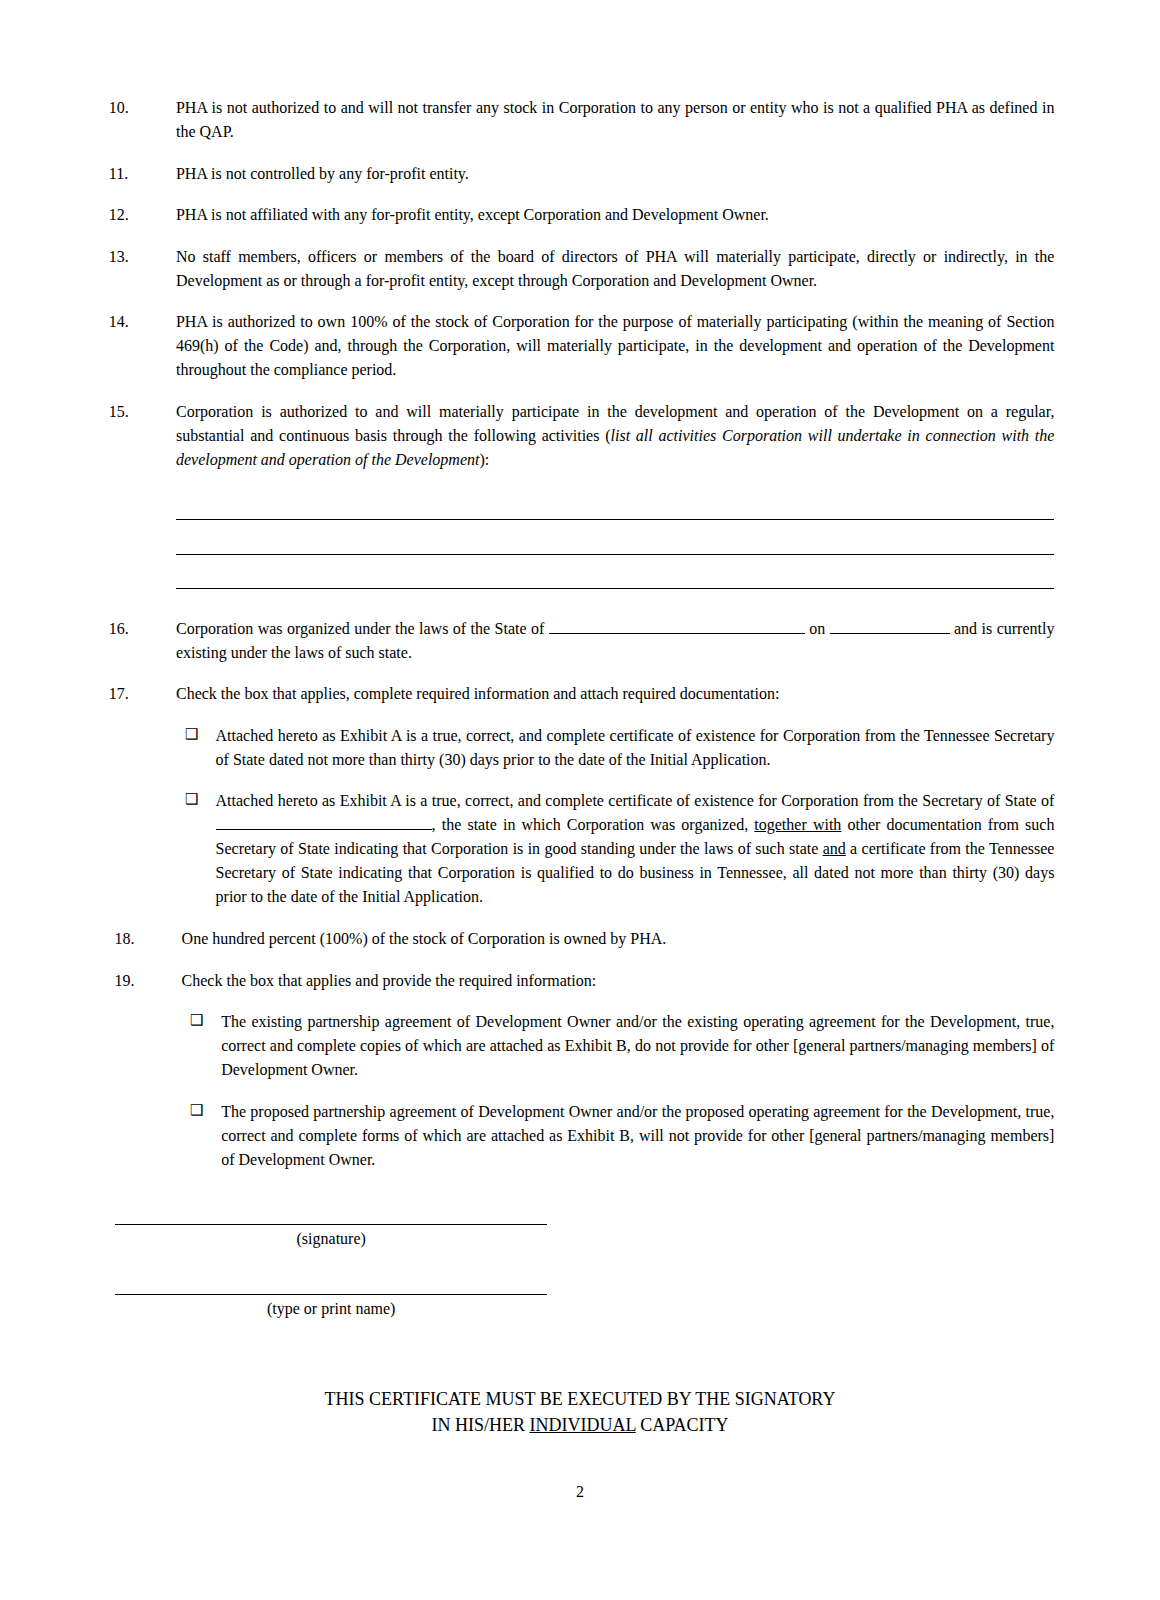10.
PHA is not authorized to and will not transfer any stock in Corporation to any person or entity who is not a qualified PHA as defined in the QAP.
11.
PHA is not controlled by any for-profit entity.
12.
PHA is not affiliated with any for-profit entity, except Corporation and Development Owner.
13.
No staff members, officers or members of the board of directors of PHA will materially participate, directly or indirectly, in the Development as or through a for-profit entity, except through Corporation and Development Owner.
14.
PHA is authorized to own 100% of the stock of Corporation for the purpose of materially participating (within the meaning of Section 469(h) of the Code) and, through the Corporation, will materially participate, in the development and operation of the Development throughout the compliance period.
15.
Corporation is authorized to and will materially participate in the development and operation of the Development on a regular, substantial and continuous basis through the following activities (list all activities Corporation will undertake in connection with the development and operation of the Development):
16.
Corporation was organized under the laws of the State of on and is currently existing under the laws of such state.
17.
Check the box that applies, complete required information and attach required documentation:
❑
Attached hereto as Exhibit A is a true, correct, and complete certificate of existence for Corporation from the Tennessee Secretary of State dated not more than thirty (30) days prior to the date of the Initial Application.
❑
Attached hereto as Exhibit A is a true, correct, and complete certificate of existence for Corporation from the Secretary of State of , the state in which Corporation was organized, together with other documentation from such Secretary of State indicating that Corporation is in good standing under the laws of such state and a certificate from the Tennessee Secretary of State indicating that Corporation is qualified to do business in Tennessee, all dated not more than thirty (30) days prior to the date of the Initial Application.
18.
One hundred percent (100%) of the stock of Corporation is owned by PHA.
19.
Check the box that applies and provide the required information:
❑
The existing partnership agreement of Development Owner and/or the existing operating agreement for the Development, true, correct and complete copies of which are attached as Exhibit B, do not provide for other [general partners/managing members] of Development Owner.
❑
The proposed partnership agreement of Development Owner and/or the proposed operating agreement for the Development, true, correct and complete forms of which are attached as Exhibit B, will not provide for other [general partners/managing members] of Development Owner.
(signature)
(type or print name)
THIS CERTIFICATE MUST BE EXECUTED BY THE SIGNATORY
IN HIS/HER INDIVIDUAL CAPACITY
2